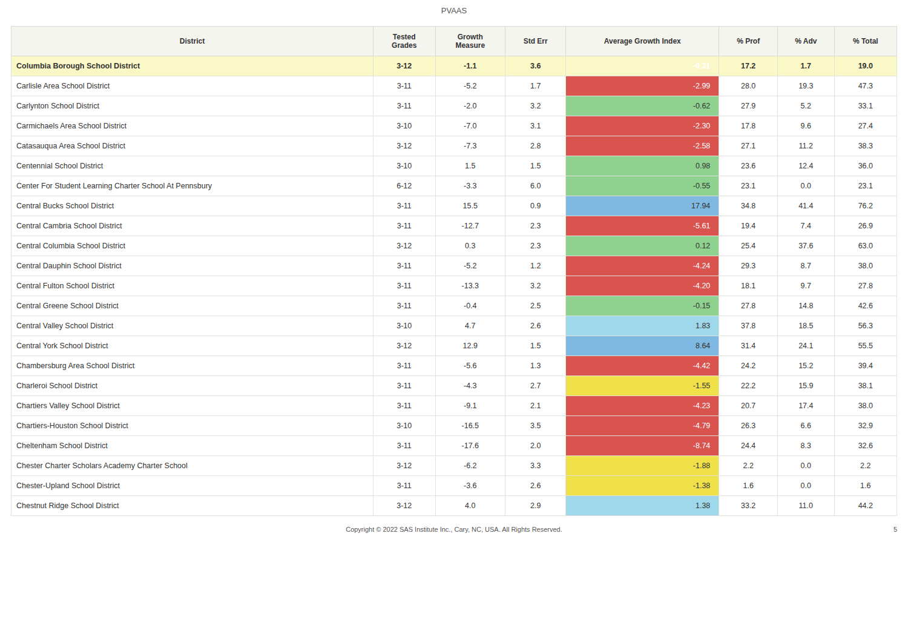PVAAS
| District | Tested Grades | Growth Measure | Std Err | Average Growth Index | % Prof | % Adv | % Total |
| --- | --- | --- | --- | --- | --- | --- | --- |
| Columbia Borough School District | 3-12 | -1.1 | 3.6 | -0.31 | 17.2 | 1.7 | 19.0 |
| Carlisle Area School District | 3-11 | -5.2 | 1.7 | -2.99 | 28.0 | 19.3 | 47.3 |
| Carlynton School District | 3-11 | -2.0 | 3.2 | -0.62 | 27.9 | 5.2 | 33.1 |
| Carmichaels Area School District | 3-10 | -7.0 | 3.1 | -2.30 | 17.8 | 9.6 | 27.4 |
| Catasauqua Area School District | 3-12 | -7.3 | 2.8 | -2.58 | 27.1 | 11.2 | 38.3 |
| Centennial School District | 3-10 | 1.5 | 1.5 | 0.98 | 23.6 | 12.4 | 36.0 |
| Center For Student Learning Charter School At Pennsbury | 6-12 | -3.3 | 6.0 | -0.55 | 23.1 | 0.0 | 23.1 |
| Central Bucks School District | 3-11 | 15.5 | 0.9 | 17.94 | 34.8 | 41.4 | 76.2 |
| Central Cambria School District | 3-11 | -12.7 | 2.3 | -5.61 | 19.4 | 7.4 | 26.9 |
| Central Columbia School District | 3-12 | 0.3 | 2.3 | 0.12 | 25.4 | 37.6 | 63.0 |
| Central Dauphin School District | 3-11 | -5.2 | 1.2 | -4.24 | 29.3 | 8.7 | 38.0 |
| Central Fulton School District | 3-11 | -13.3 | 3.2 | -4.20 | 18.1 | 9.7 | 27.8 |
| Central Greene School District | 3-11 | -0.4 | 2.5 | -0.15 | 27.8 | 14.8 | 42.6 |
| Central Valley School District | 3-10 | 4.7 | 2.6 | 1.83 | 37.8 | 18.5 | 56.3 |
| Central York School District | 3-12 | 12.9 | 1.5 | 8.64 | 31.4 | 24.1 | 55.5 |
| Chambersburg Area School District | 3-11 | -5.6 | 1.3 | -4.42 | 24.2 | 15.2 | 39.4 |
| Charleroi School District | 3-11 | -4.3 | 2.7 | -1.55 | 22.2 | 15.9 | 38.1 |
| Chartiers Valley School District | 3-11 | -9.1 | 2.1 | -4.23 | 20.7 | 17.4 | 38.0 |
| Chartiers-Houston School District | 3-10 | -16.5 | 3.5 | -4.79 | 26.3 | 6.6 | 32.9 |
| Cheltenham School District | 3-11 | -17.6 | 2.0 | -8.74 | 24.4 | 8.3 | 32.6 |
| Chester Charter Scholars Academy Charter School | 3-12 | -6.2 | 3.3 | -1.88 | 2.2 | 0.0 | 2.2 |
| Chester-Upland School District | 3-11 | -3.6 | 2.6 | -1.38 | 1.6 | 0.0 | 1.6 |
| Chestnut Ridge School District | 3-12 | 4.0 | 2.9 | 1.38 | 33.2 | 11.0 | 44.2 |
Copyright © 2022 SAS Institute Inc., Cary, NC, USA. All Rights Reserved. 5